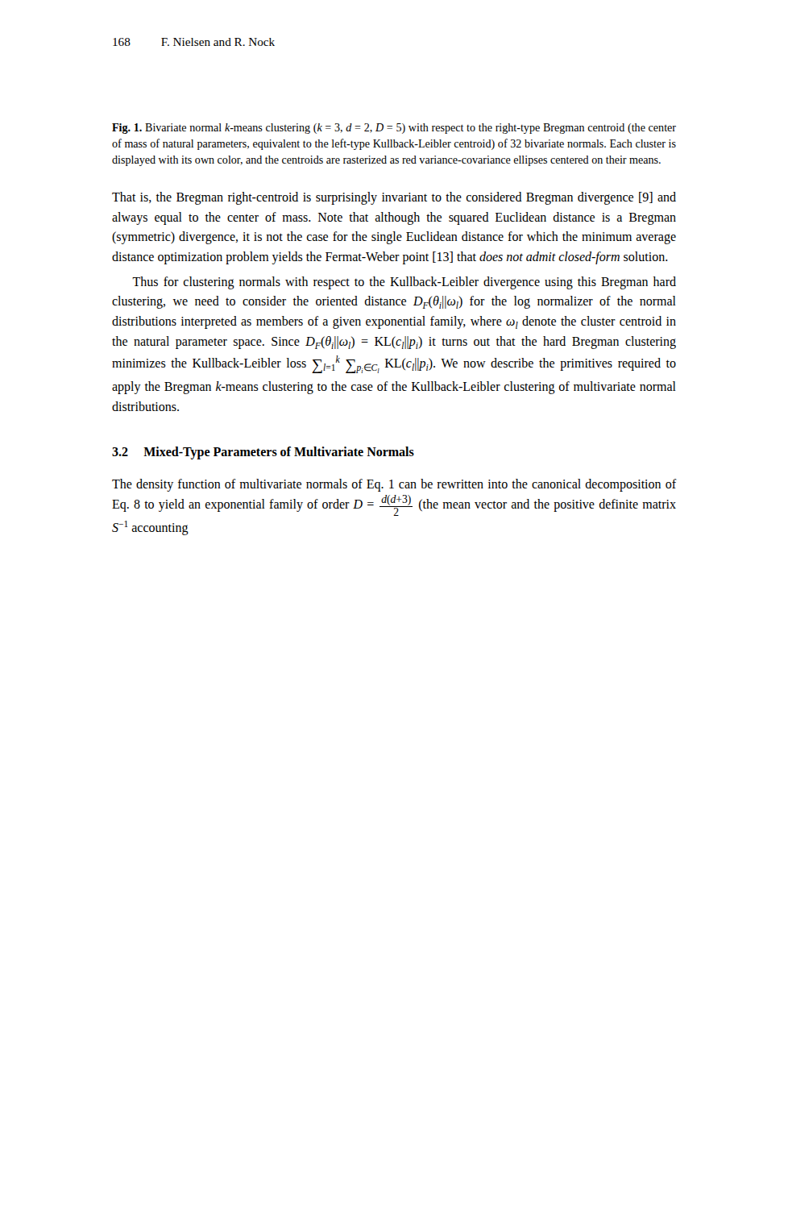168 F. Nielsen and R. Nock
Fig. 1. Bivariate normal k-means clustering (k = 3, d = 2, D = 5) with respect to the right-type Bregman centroid (the center of mass of natural parameters, equivalent to the left-type Kullback-Leibler centroid) of 32 bivariate normals. Each cluster is displayed with its own color, and the centroids are rasterized as red variance-covariance ellipses centered on their means.
That is, the Bregman right-centroid is surprisingly invariant to the considered Bregman divergence [9] and always equal to the center of mass. Note that although the squared Euclidean distance is a Bregman (symmetric) divergence, it is not the case for the single Euclidean distance for which the minimum average distance optimization problem yields the Fermat-Weber point [13] that does not admit closed-form solution.
Thus for clustering normals with respect to the Kullback-Leibler divergence using this Bregman hard clustering, we need to consider the oriented distance DF(θi||ωl) for the log normalizer of the normal distributions interpreted as members of a given exponential family, where ωl denote the cluster centroid in the natural parameter space. Since DF(θi||ωl) = KL(cl||pi) it turns out that the hard Bregman clustering minimizes the Kullback-Leibler loss ∑l=1k ∑pi∈Cl KL(cl||pi). We now describe the primitives required to apply the Bregman k-means clustering to the case of the Kullback-Leibler clustering of multivariate normal distributions.
3.2 Mixed-Type Parameters of Multivariate Normals
The density function of multivariate normals of Eq. 1 can be rewritten into the canonical decomposition of Eq. 8 to yield an exponential family of order D = d(d+3) 2 (the mean vector and the positive definite matrix S−1 accounting